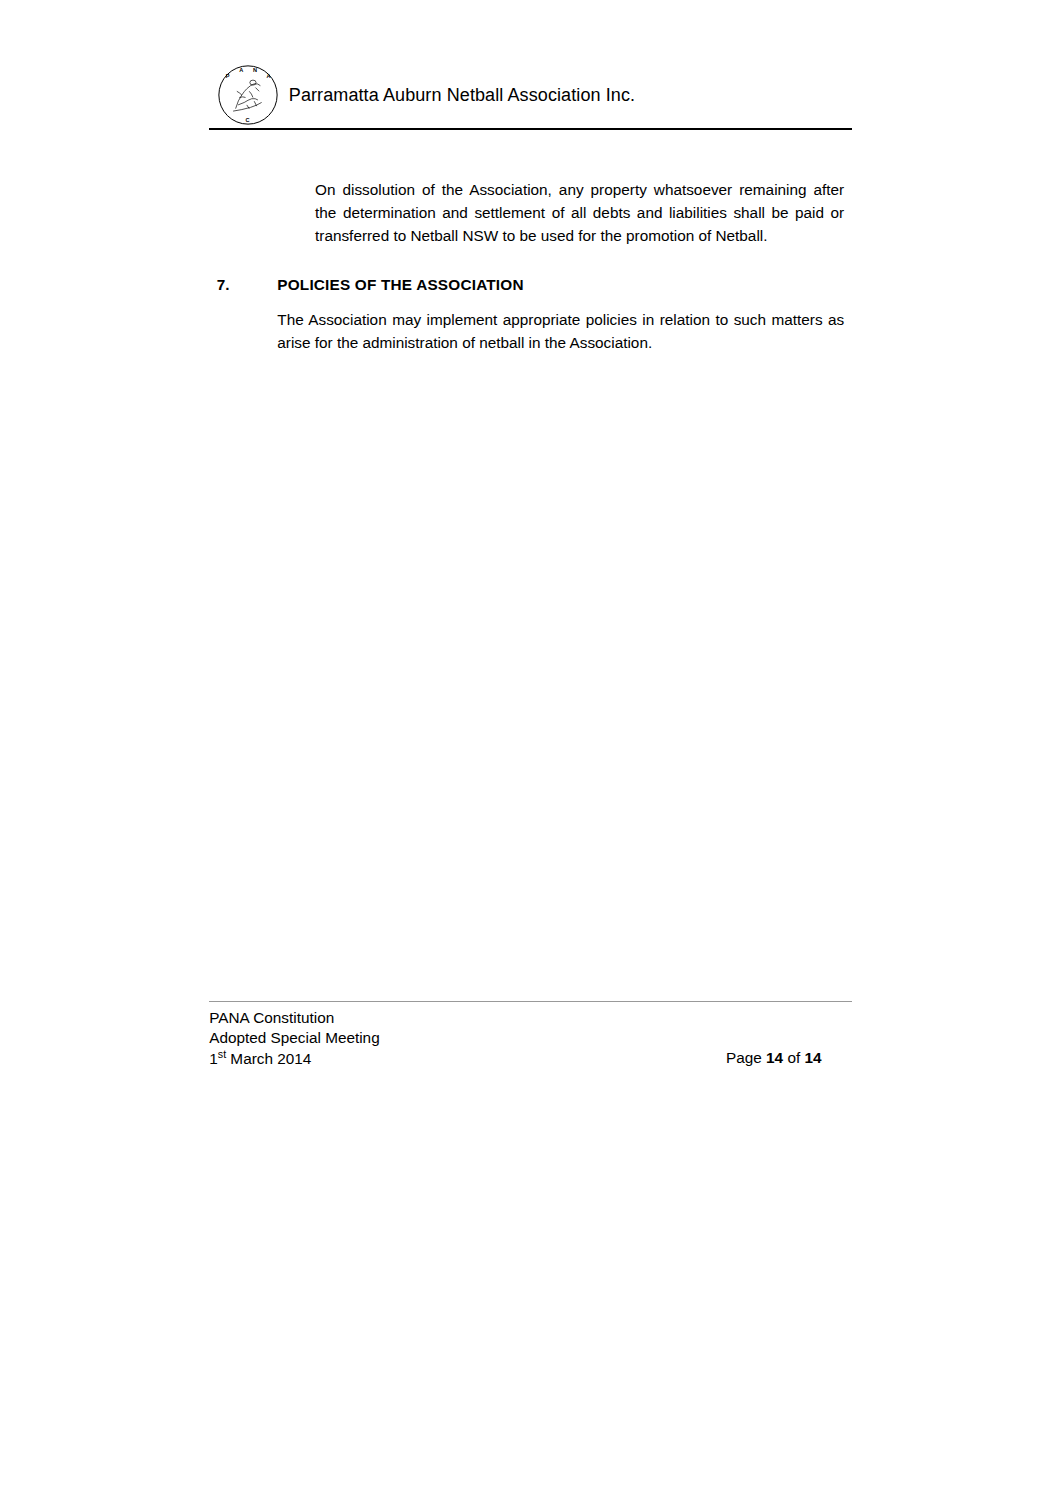P A N A C
Parramatta Auburn Netball Association Inc.
On dissolution of the Association, any property whatsoever remaining after the determination and settlement of all debts and liabilities shall be paid or transferred to Netball NSW to be used for the promotion of Netball.
7.
POLICIES OF THE ASSOCIATION
The Association may implement appropriate policies in relation to such matters as arise for the administration of netball in the Association.
PANA Constitution
Adopted Special Meeting
1st March 2014
Page 14 of 14